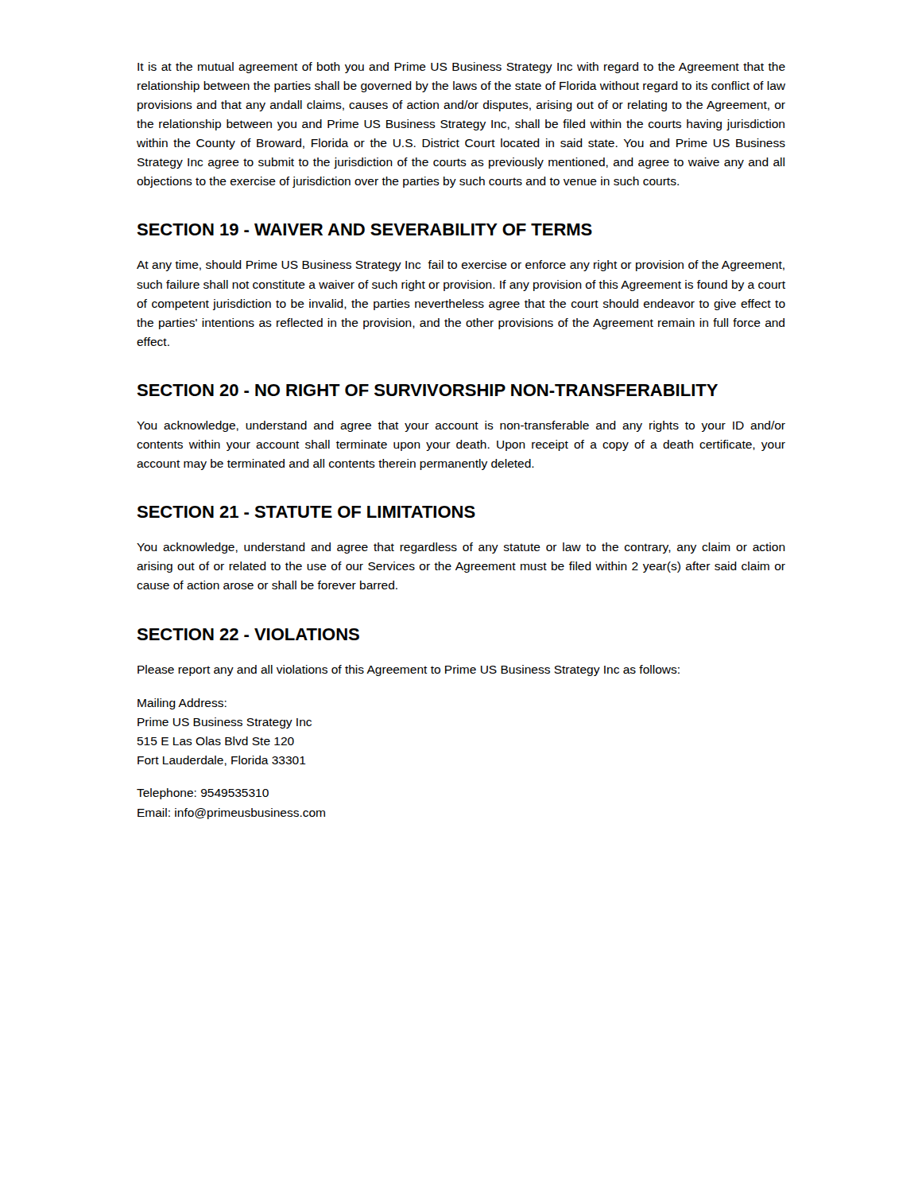It is at the mutual agreement of both you and Prime US Business Strategy Inc with regard to the Agreement that the relationship between the parties shall be governed by the laws of the state of Florida without regard to its conflict of law provisions and that any andall claims, causes of action and/or disputes, arising out of or relating to the Agreement, or the relationship between you and Prime US Business Strategy Inc, shall be filed within the courts having jurisdiction within the County of Broward, Florida or the U.S. District Court located in said state. You and Prime US Business Strategy Inc agree to submit to the jurisdiction of the courts as previously mentioned, and agree to waive any and all objections to the exercise of jurisdiction over the parties by such courts and to venue in such courts.
SECTION 19 - WAIVER AND SEVERABILITY OF TERMS
At any time, should Prime US Business Strategy Inc fail to exercise or enforce any right or provision of the Agreement, such failure shall not constitute a waiver of such right or provision. If any provision of this Agreement is found by a court of competent jurisdiction to be invalid, the parties nevertheless agree that the court should endeavor to give effect to the parties' intentions as reflected in the provision, and the other provisions of the Agreement remain in full force and effect.
SECTION 20 - NO RIGHT OF SURVIVORSHIP NON-TRANSFERABILITY
You acknowledge, understand and agree that your account is non-transferable and any rights to your ID and/or contents within your account shall terminate upon your death. Upon receipt of a copy of a death certificate, your account may be terminated and all contents therein permanently deleted.
SECTION 21 - STATUTE OF LIMITATIONS
You acknowledge, understand and agree that regardless of any statute or law to the contrary, any claim or action arising out of or related to the use of our Services or the Agreement must be filed within 2 year(s) after said claim or cause of action arose or shall be forever barred.
SECTION 22 - VIOLATIONS
Please report any and all violations of this Agreement to Prime US Business Strategy Inc as follows:
Mailing Address:
Prime US Business Strategy Inc
515 E Las Olas Blvd Ste 120
Fort Lauderdale, Florida 33301
Telephone: 9549535310
Email: info@primeusbusiness.com